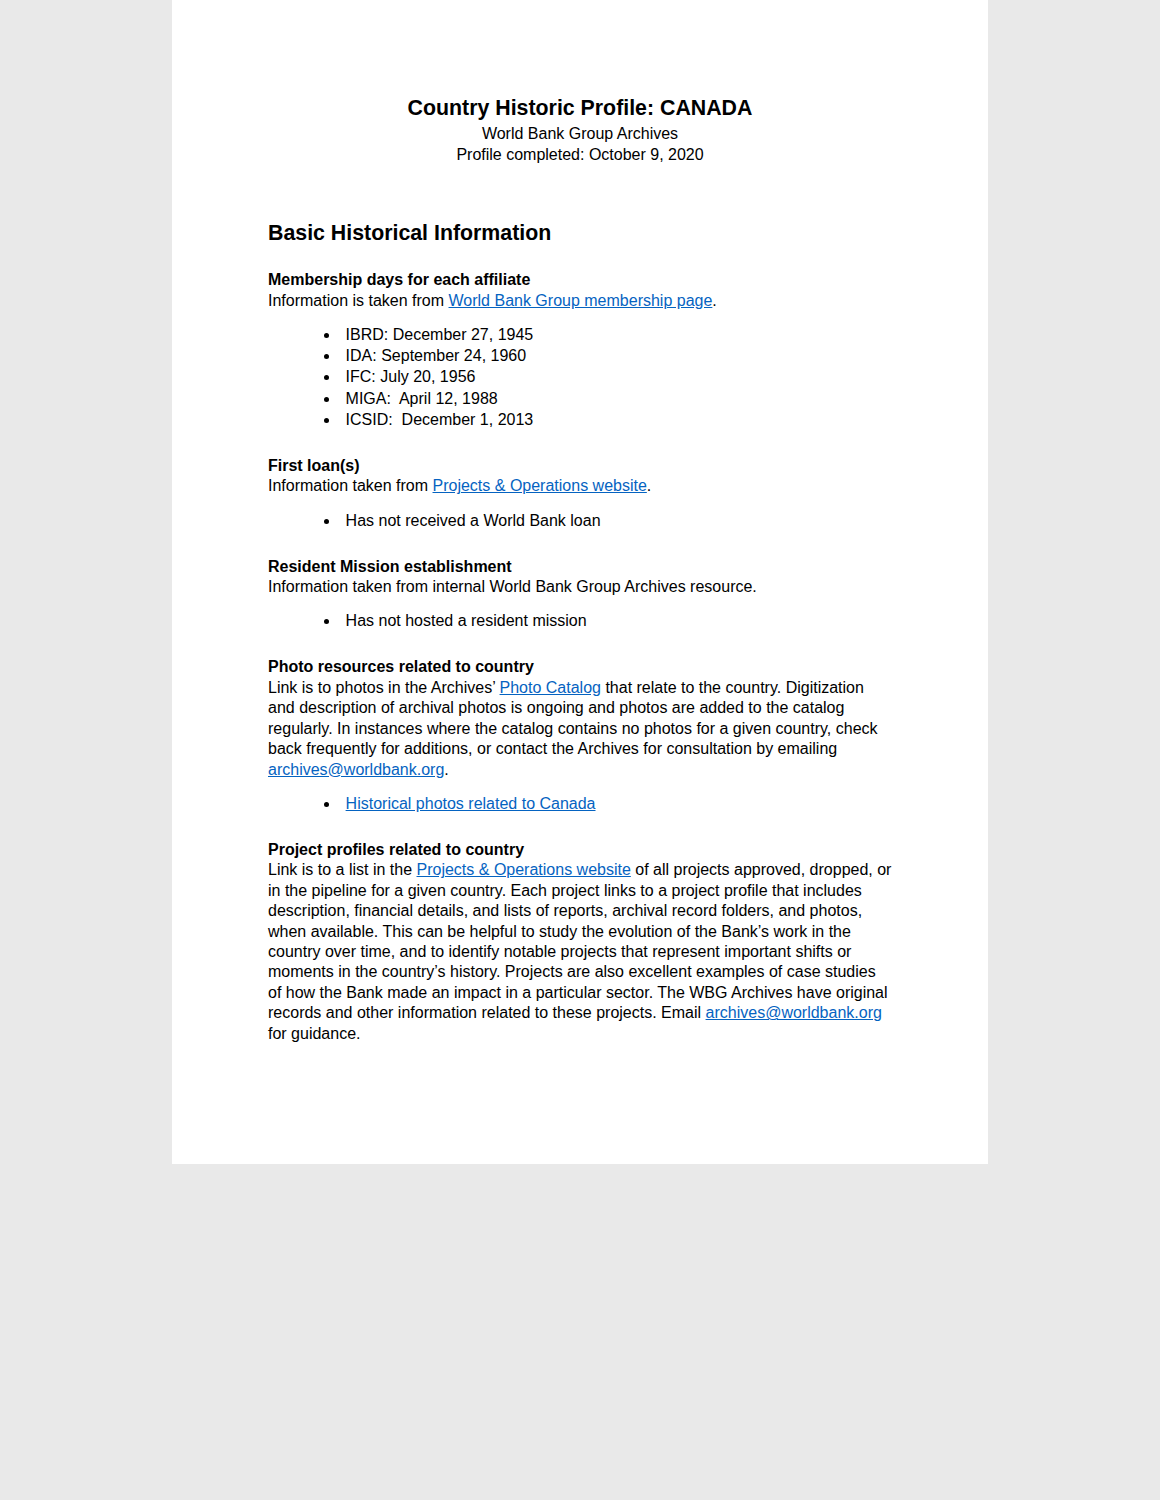Country Historic Profile: CANADA
World Bank Group Archives
Profile completed: October 9, 2020
Basic Historical Information
Membership days for each affiliate
Information is taken from World Bank Group membership page.
IBRD: December 27, 1945
IDA: September 24, 1960
IFC: July 20, 1956
MIGA: April 12, 1988
ICSID: December 1, 2013
First loan(s)
Information taken from Projects & Operations website.
Has not received a World Bank loan
Resident Mission establishment
Information taken from internal World Bank Group Archives resource.
Has not hosted a resident mission
Photo resources related to country
Link is to photos in the Archives’ Photo Catalog that relate to the country. Digitization and description of archival photos is ongoing and photos are added to the catalog regularly. In instances where the catalog contains no photos for a given country, check back frequently for additions, or contact the Archives for consultation by emailing archives@worldbank.org.
Historical photos related to Canada
Project profiles related to country
Link is to a list in the Projects & Operations website of all projects approved, dropped, or in the pipeline for a given country. Each project links to a project profile that includes description, financial details, and lists of reports, archival record folders, and photos, when available. This can be helpful to study the evolution of the Bank’s work in the country over time, and to identify notable projects that represent important shifts or moments in the country’s history. Projects are also excellent examples of case studies of how the Bank made an impact in a particular sector. The WBG Archives have original records and other information related to these projects. Email archives@worldbank.org for guidance.